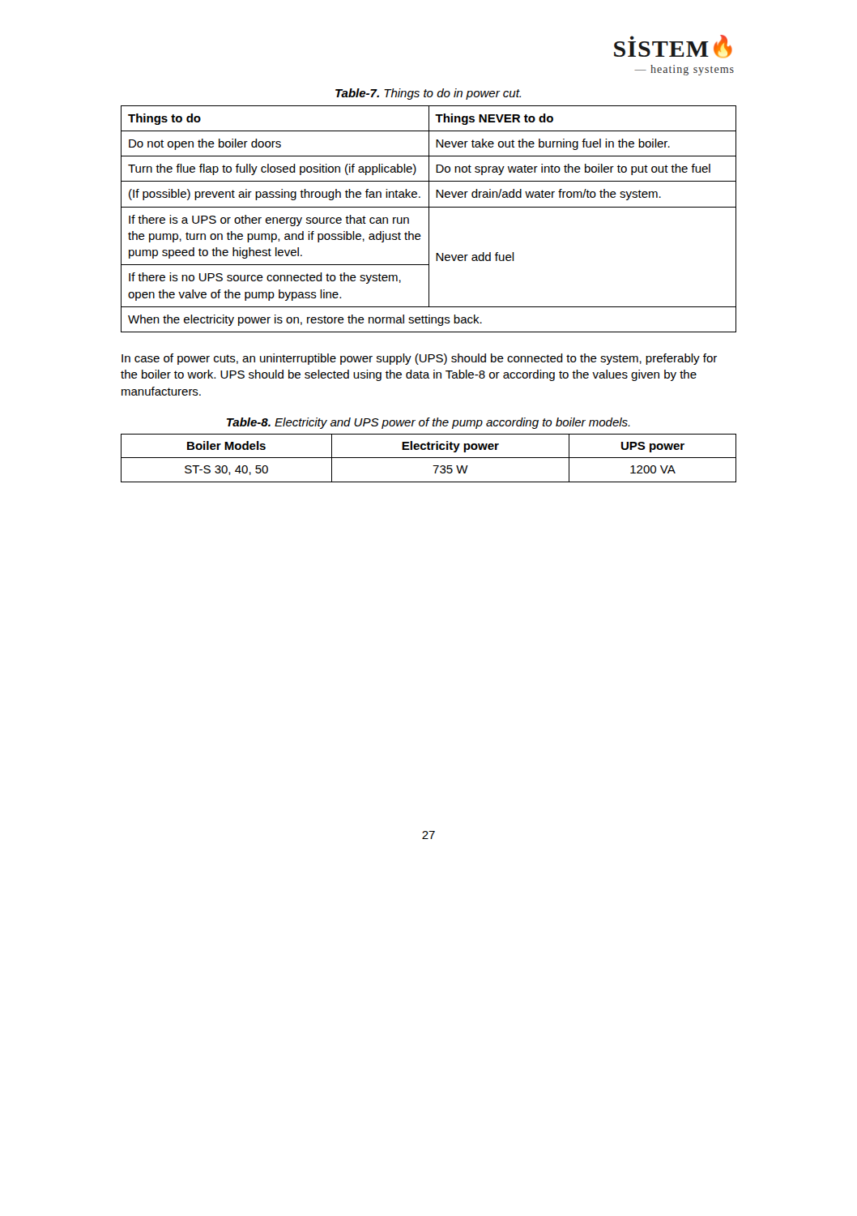SİSTEM🔥 heating systems
Table-7. Things to do in power cut.
| Things to do | Things NEVER to do |
| --- | --- |
| Do not open the boiler doors | Never take out the burning fuel in the boiler. |
| Turn the flue flap to fully closed position (if applicable) | Do not spray water into the boiler to put out the fuel |
| (If possible) prevent air passing through the fan intake. | Never drain/add water from/to the system. |
| If there is a UPS or other energy source that can run the pump, turn on the pump, and if possible, adjust the pump speed to the highest level. | Never add fuel |
| If there is no UPS source connected to the system, open the valve of the pump bypass line. |
| When the electricity power is on, restore the normal settings back. |
In case of power cuts, an uninterruptible power supply (UPS) should be connected to the system, preferably for the boiler to work. UPS should be selected using the data in Table-8 or according to the values given by the manufacturers.
Table-8. Electricity and UPS power of the pump according to boiler models.
| Boiler Models | Electricity power | UPS power |
| --- | --- | --- |
| ST-S 30, 40, 50 | 735 W | 1200 VA |
27